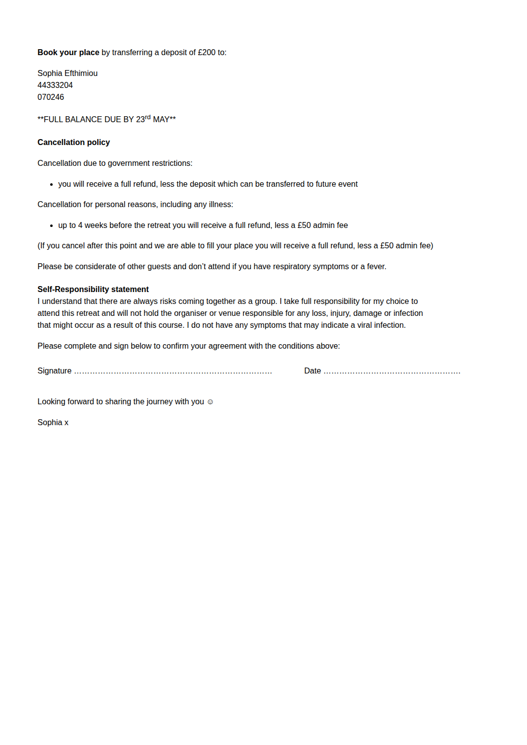Book your place by transferring a deposit of £200 to:
Sophia Efthimiou
44333204
070246
**FULL BALANCE DUE BY 23rd MAY**
Cancellation policy
Cancellation due to government restrictions:
you will receive a full refund, less the deposit which can be transferred to future event
Cancellation for personal reasons, including any illness:
up to 4 weeks before the retreat you will receive a full refund, less a £50 admin fee
(If you cancel after this point and we are able to fill your place you will receive a full refund, less a £50 admin fee)
Please be considerate of other guests and don’t attend if you have respiratory symptoms or a fever.
Self-Responsibility statement
I understand that there are always risks coming together as a group. I take full responsibility for my choice to attend this retreat and will not hold the organiser or venue responsible for any loss, injury, damage or infection that might occur as a result of this course. I do not have any symptoms that may indicate a viral infection.
Please complete and sign below to confirm your agreement with the conditions above:
Signature ………………………………………………………………… Date …………………………………………….
Looking forward to sharing the journey with you ☺
Sophia x